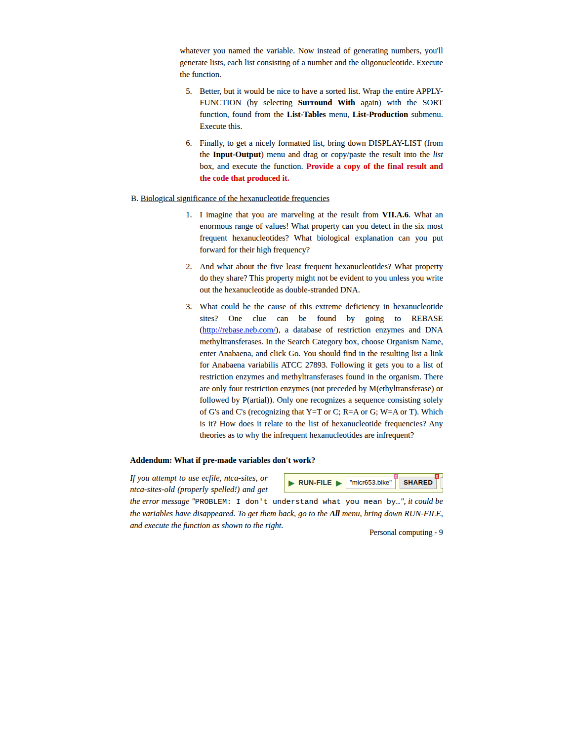whatever you named the variable. Now instead of generating numbers, you'll generate lists, each list consisting of a number and the oligonucleotide. Execute the function.
Better, but it would be nice to have a sorted list. Wrap the entire APPLY-FUNCTION (by selecting Surround With again) with the SORT function, found from the List-Tables menu, List-Production submenu. Execute this.
Finally, to get a nicely formatted list, bring down DISPLAY-LIST (from the Input-Output) menu and drag or copy/paste the result into the list box, and execute the function. Provide a copy of the final result and the code that produced it.
B. Biological significance of the hexanucleotide frequencies
I imagine that you are marveling at the result from VII.A.6. What an enormous range of values! What property can you detect in the six most frequent hexanucleotides? What biological explanation can you put forward for their high frequency?
And what about the five least frequent hexanucleotides? What property do they share? This property might not be evident to you unless you write out the hexanucleotide as double-stranded DNA.
What could be the cause of this extreme deficiency in hexanucleotide sites? One clue can be found by going to REBASE (http://rebase.neb.com/), a database of restriction enzymes and DNA methyltransferases. In the Search Category box, choose Organism Name, enter Anabaena, and click Go. You should find in the resulting list a link for Anabaena variabilis ATCC 27893. Following it gets you to a list of restriction enzymes and methyltransferases found in the organism. There are only four restriction enzymes (not preceded by M(ethyltransferase) or followed by P(artial)). Only one recognizes a sequence consisting solely of G's and C's (recognizing that Y=T or C; R=A or G; W=A or T). Which is it? How does it relate to the list of hexanucleotide frequencies? Any theories as to why the infrequent hexanucleotides are infrequent?
Addendum: What if pre-made variables don't work?
▶ RUN-FILE ▶ "micr653.bike"x SHAREDx →Optionsx
If you attempt to use ecfile, ntca-sites, or ntca-sites-old (properly spelled!) and get the error message "PROBLEM: I don't understand what you mean by…", it could be the variables have disappeared. To get them back, go to the All menu, bring down RUN-FILE, and execute the function as shown to the right.
Personal computing - 9